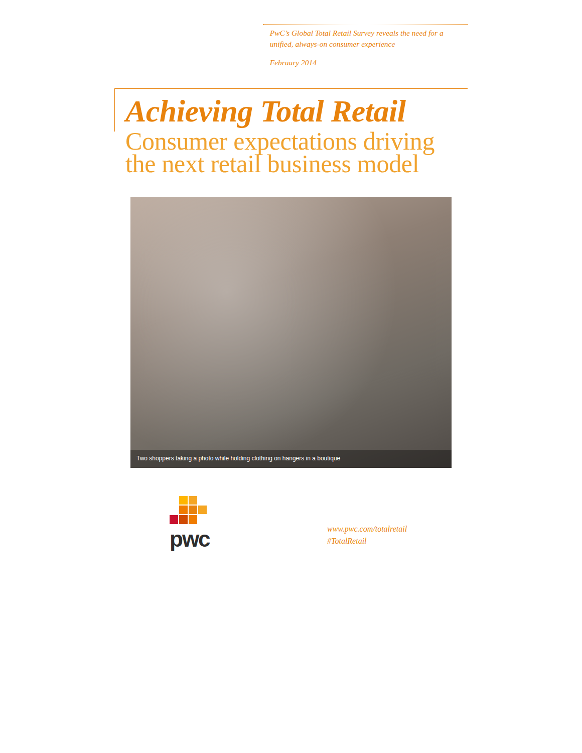PwC’s Global Total Retail Survey reveals the need for a unified, always-on consumer experience
February 2014
Achieving Total Retail Consumer expectations driving the next retail business model
pwc
www.pwc.com/totalretail #TotalRetail